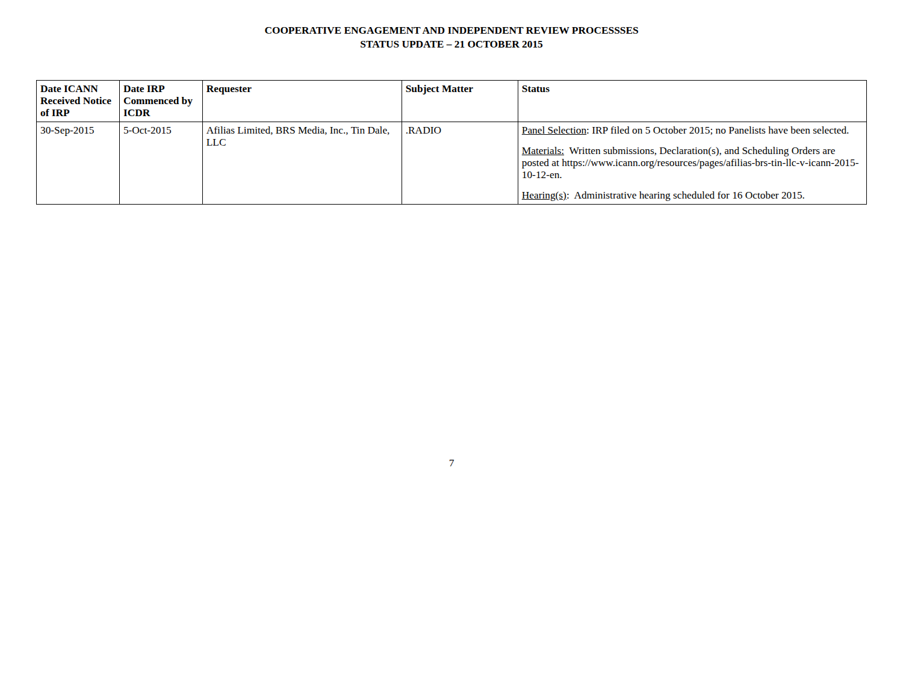COOPERATIVE ENGAGEMENT AND INDEPENDENT REVIEW PROCESSSES STATUS UPDATE – 21 OCTOBER 2015
| Date ICANN Received Notice of IRP | Date IRP Commenced by ICDR | Requester | Subject Matter | Status |
| --- | --- | --- | --- | --- |
| 30-Sep-2015 | 5-Oct-2015 | Afilias Limited, BRS Media, Inc., Tin Dale, LLC | .RADIO | Panel Selection : IRP filed on 5 October 2015; no Panelists have been selected. Materials: Written submissions, Declaration(s), and Scheduling Orders are posted at https://www.icann.org/resources/pages/afilias-brs-tin-llc-v-icann-2015-10-12-en. Hearing(s) : Administrative hearing scheduled for 16 October 2015. |
7